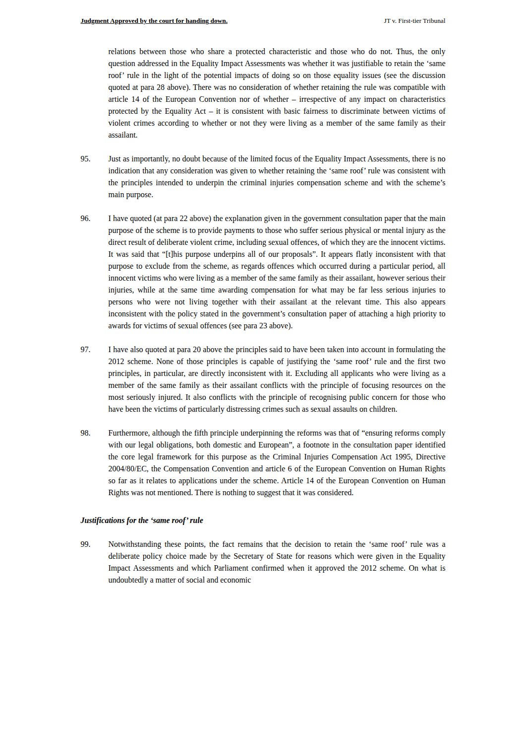Judgment Approved by the court for handing down. JT v. First-tier Tribunal
relations between those who share a protected characteristic and those who do not. Thus, the only question addressed in the Equality Impact Assessments was whether it was justifiable to retain the ‘same roof’ rule in the light of the potential impacts of doing so on those equality issues (see the discussion quoted at para 28 above). There was no consideration of whether retaining the rule was compatible with article 14 of the European Convention nor of whether – irrespective of any impact on characteristics protected by the Equality Act – it is consistent with basic fairness to discriminate between victims of violent crimes according to whether or not they were living as a member of the same family as their assailant.
Just as importantly, no doubt because of the limited focus of the Equality Impact Assessments, there is no indication that any consideration was given to whether retaining the ‘same roof’ rule was consistent with the principles intended to underpin the criminal injuries compensation scheme and with the scheme’s main purpose.
I have quoted (at para 22 above) the explanation given in the government consultation paper that the main purpose of the scheme is to provide payments to those who suffer serious physical or mental injury as the direct result of deliberate violent crime, including sexual offences, of which they are the innocent victims. It was said that “[t]his purpose underpins all of our proposals”. It appears flatly inconsistent with that purpose to exclude from the scheme, as regards offences which occurred during a particular period, all innocent victims who were living as a member of the same family as their assailant, however serious their injuries, while at the same time awarding compensation for what may be far less serious injuries to persons who were not living together with their assailant at the relevant time. This also appears inconsistent with the policy stated in the government’s consultation paper of attaching a high priority to awards for victims of sexual offences (see para 23 above).
I have also quoted at para 20 above the principles said to have been taken into account in formulating the 2012 scheme. None of those principles is capable of justifying the ‘same roof’ rule and the first two principles, in particular, are directly inconsistent with it. Excluding all applicants who were living as a member of the same family as their assailant conflicts with the principle of focusing resources on the most seriously injured. It also conflicts with the principle of recognising public concern for those who have been the victims of particularly distressing crimes such as sexual assaults on children.
Furthermore, although the fifth principle underpinning the reforms was that of “ensuring reforms comply with our legal obligations, both domestic and European”, a footnote in the consultation paper identified the core legal framework for this purpose as the Criminal Injuries Compensation Act 1995, Directive 2004/80/EC, the Compensation Convention and article 6 of the European Convention on Human Rights so far as it relates to applications under the scheme. Article 14 of the European Convention on Human Rights was not mentioned. There is nothing to suggest that it was considered.
Justifications for the ‘same roof’ rule
Notwithstanding these points, the fact remains that the decision to retain the ‘same roof’ rule was a deliberate policy choice made by the Secretary of State for reasons which were given in the Equality Impact Assessments and which Parliament confirmed when it approved the 2012 scheme. On what is undoubtedly a matter of social and economic